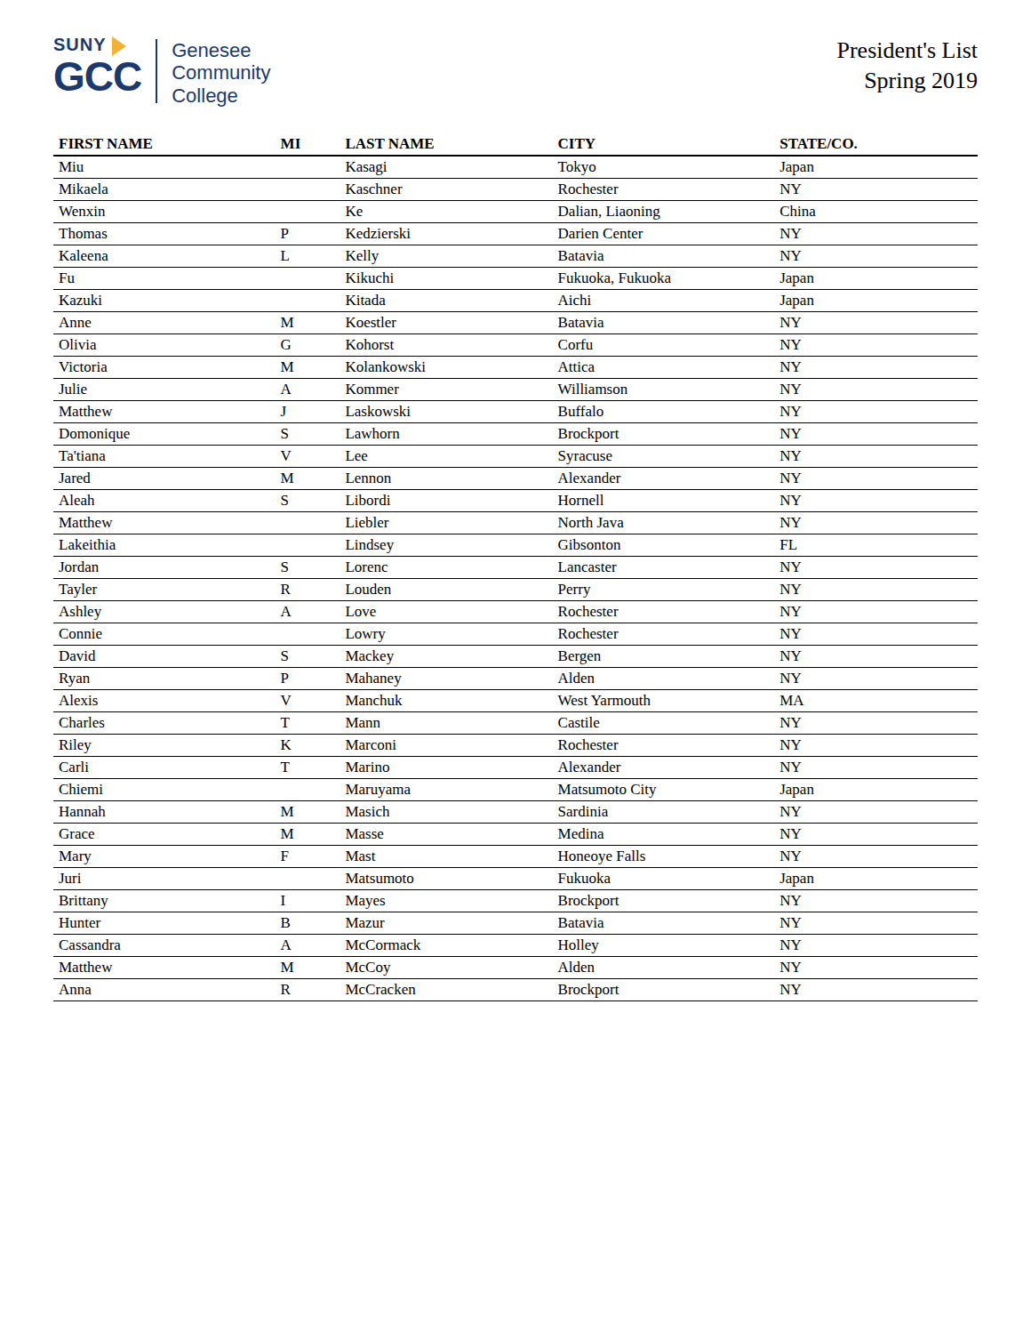SUNY GCC
Genesee
Community
College
President's List
Spring 2019
| FIRST NAME | MI | LAST NAME | CITY | STATE/CO. |
| --- | --- | --- | --- | --- |
| Miu | | Kasagi | Tokyo | Japan |
| Mikaela | | Kaschner | Rochester | NY |
| Wenxin | | Ke | Dalian, Liaoning | China |
| Thomas | P | Kedzierski | Darien Center | NY |
| Kaleena | L | Kelly | Batavia | NY |
| Fu | | Kikuchi | Fukuoka, Fukuoka | Japan |
| Kazuki | | Kitada | Aichi | Japan |
| Anne | M | Koestler | Batavia | NY |
| Olivia | G | Kohorst | Corfu | NY |
| Victoria | M | Kolankowski | Attica | NY |
| Julie | A | Kommer | Williamson | NY |
| Matthew | J | Laskowski | Buffalo | NY |
| Domonique | S | Lawhorn | Brockport | NY |
| Ta'tiana | V | Lee | Syracuse | NY |
| Jared | M | Lennon | Alexander | NY |
| Aleah | S | Libordi | Hornell | NY |
| Matthew | | Liebler | North Java | NY |
| Lakeithia | | Lindsey | Gibsonton | FL |
| Jordan | S | Lorenc | Lancaster | NY |
| Tayler | R | Louden | Perry | NY |
| Ashley | A | Love | Rochester | NY |
| Connie | | Lowry | Rochester | NY |
| David | S | Mackey | Bergen | NY |
| Ryan | P | Mahaney | Alden | NY |
| Alexis | V | Manchuk | West Yarmouth | MA |
| Charles | T | Mann | Castile | NY |
| Riley | K | Marconi | Rochester | NY |
| Carli | T | Marino | Alexander | NY |
| Chiemi | | Maruyama | Matsumoto City | Japan |
| Hannah | M | Masich | Sardinia | NY |
| Grace | M | Masse | Medina | NY |
| Mary | F | Mast | Honeoye Falls | NY |
| Juri | | Matsumoto | Fukuoka | Japan |
| Brittany | I | Mayes | Brockport | NY |
| Hunter | B | Mazur | Batavia | NY |
| Cassandra | A | McCormack | Holley | NY |
| Matthew | M | McCoy | Alden | NY |
| Anna | R | McCracken | Brockport | NY |